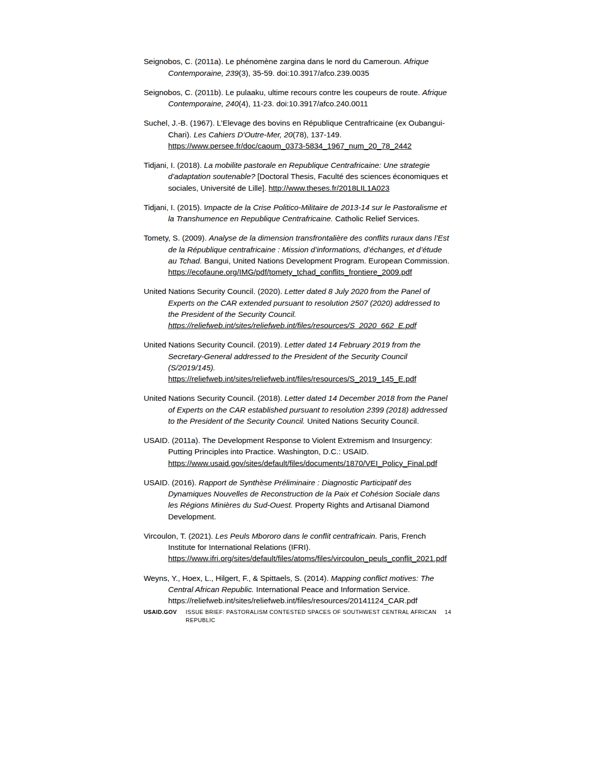Seignobos, C. (2011a). Le phénomène zargina dans le nord du Cameroun. Afrique Contemporaine, 239(3), 35-59. doi:10.3917/afco.239.0035
Seignobos, C. (2011b). Le pulaaku, ultime recours contre les coupeurs de route. Afrique Contemporaine, 240(4), 11-23. doi:10.3917/afco.240.0011
Suchel, J.-B. (1967). L’Elevage des bovins en République Centrafricaine (ex Oubangui-Chari). Les Cahiers D'Outre-Mer, 20(78), 137-149. https://www.persee.fr/doc/caoum_0373-5834_1967_num_20_78_2442
Tidjani, I. (2018). La mobilite pastorale en Republique Centrafricaine: Une strategie d’adaptation soutenable? [Doctoral Thesis, Faculté des sciences économiques et sociales, Université de Lille]. http://www.theses.fr/2018LIL1A023
Tidjani, I. (2015). Impacte de la Crise Politico-Militaire de 2013-14 sur le Pastoralisme et la Transhumence en Republique Centrafricaine. Catholic Relief Services.
Tomety, S. (2009). Analyse de la dimension transfrontalière des conflits ruraux dans l’Est de la République centrafricaine : Mission d’informations, d’échanges, et d’étude au Tchad. Bangui, United Nations Development Program. European Commission. https://ecofaune.org/IMG/pdf/tomety_tchad_conflits_frontiere_2009.pdf
United Nations Security Council. (2020). Letter dated 8 July 2020 from the Panel of Experts on the CAR extended pursuant to resolution 2507 (2020) addressed to the President of the Security Council. https://reliefweb.int/sites/reliefweb.int/files/resources/S_2020_662_E.pdf
United Nations Security Council. (2019). Letter dated 14 February 2019 from the Secretary-General addressed to the President of the Security Council (S/2019/145). https://reliefweb.int/sites/reliefweb.int/files/resources/S_2019_145_E.pdf
United Nations Security Council. (2018). Letter dated 14 December 2018 from the Panel of Experts on the CAR established pursuant to resolution 2399 (2018) addressed to the President of the Security Council. United Nations Security Council.
USAID. (2011a). The Development Response to Violent Extremism and Insurgency: Putting Principles into Practice. Washington, D.C.: USAID. https://www.usaid.gov/sites/default/files/documents/1870/VEI_Policy_Final.pdf
USAID. (2016). Rapport de Synthèse Préliminaire : Diagnostic Participatif des Dynamiques Nouvelles de Reconstruction de la Paix et Cohésion Sociale dans les Régions Minières du Sud-Ouest. Property Rights and Artisanal Diamond Development.
Vircoulon, T. (2021). Les Peuls Mbororo dans le conflit centrafricain. Paris, French Institute for International Relations (IFRI). https://www.ifri.org/sites/default/files/atoms/files/vircoulon_peuls_conflit_2021.pdf
Weyns, Y., Hoex, L., Hilgert, F., & Spittaels, S. (2014). Mapping conflict motives: The Central African Republic. International Peace and Information Service. https://reliefweb.int/sites/reliefweb.int/files/resources/20141124_CAR.pdf
USAID.GOV ISSUE BRIEF: PASTORALISM CONTESTED SPACES OF SOUTHWEST CENTRAL AFRICAN REPUBLIC 14